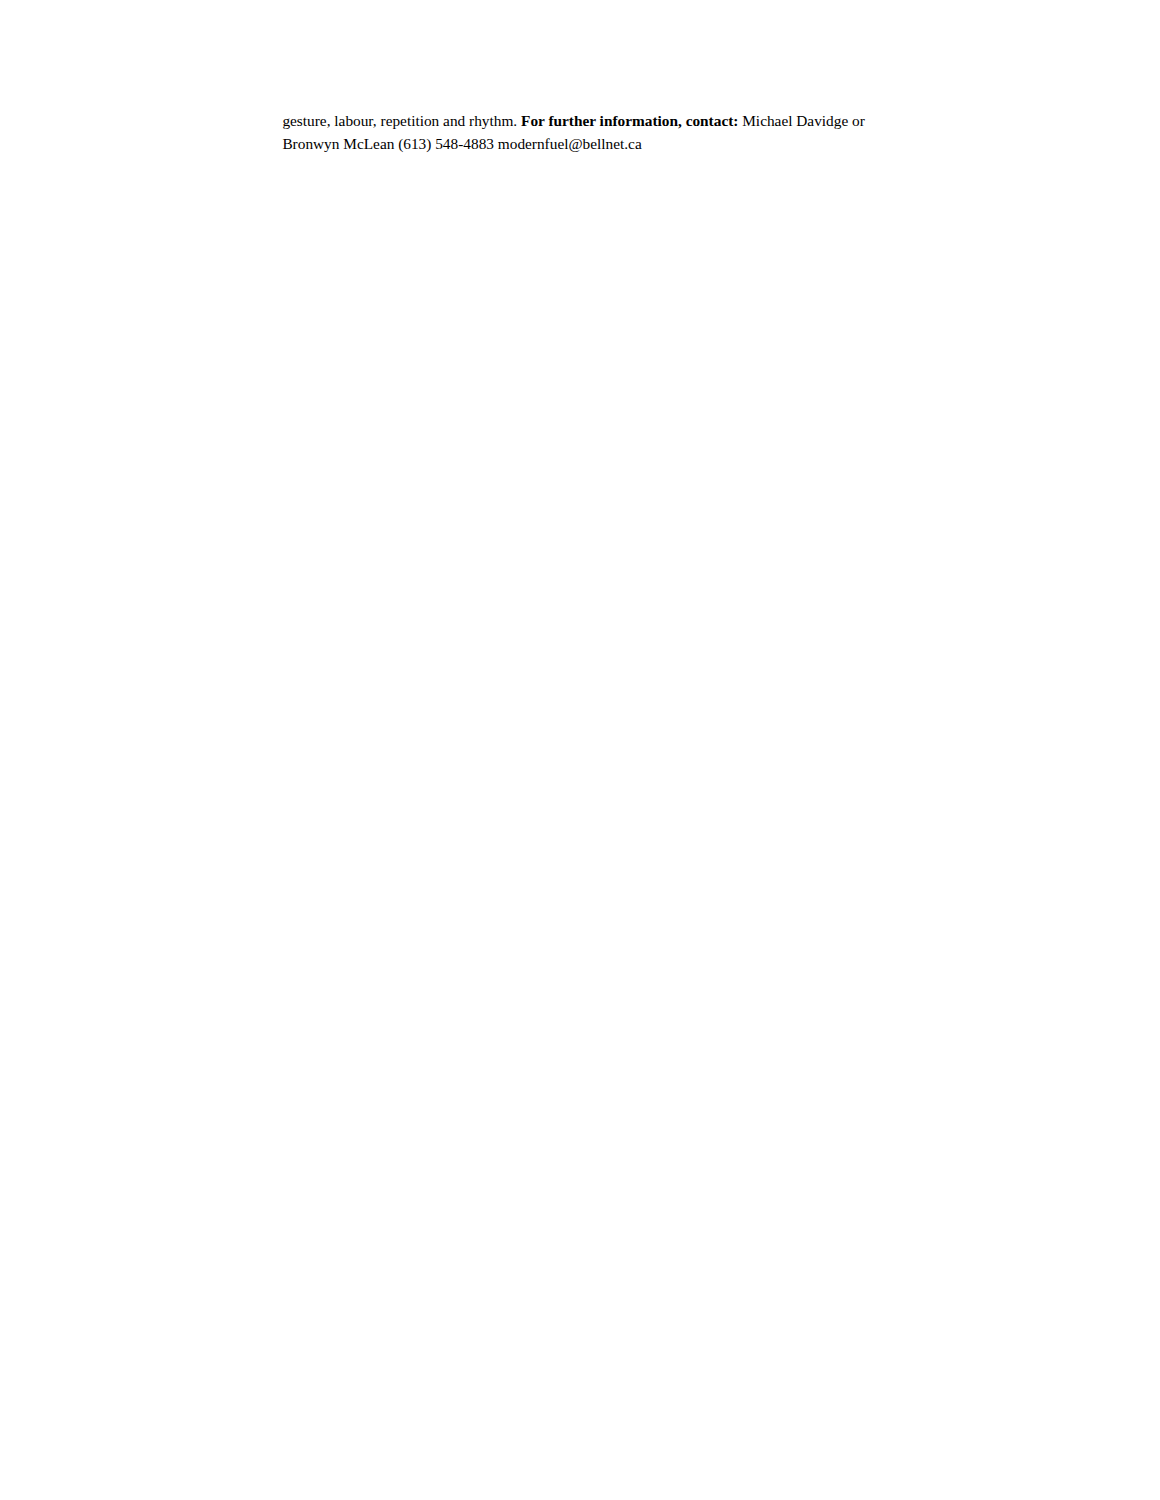gesture, labour, repetition and rhythm. For further information, contact: Michael Davidge or Bronwyn McLean (613) 548-4883 modernfuel@bellnet.ca